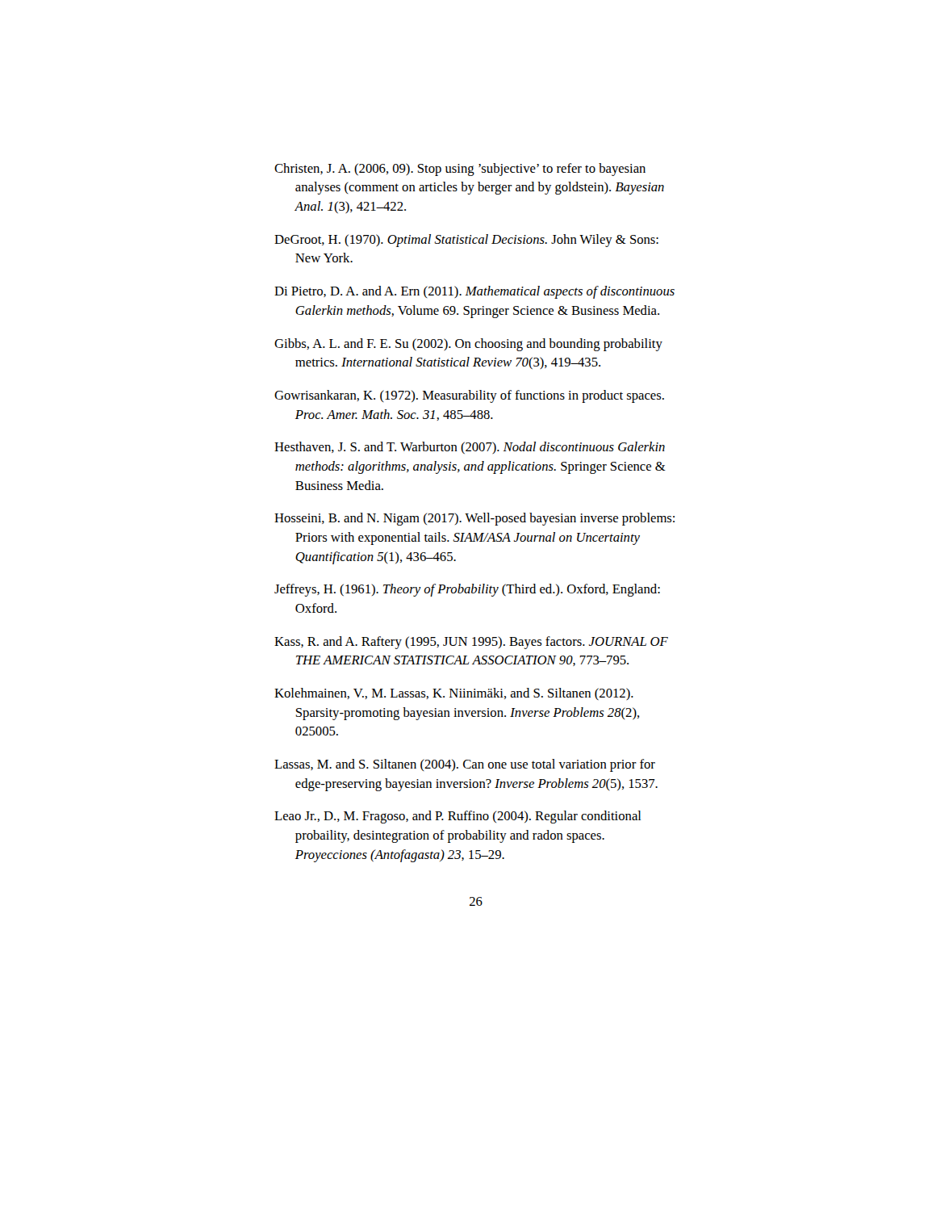Christen, J. A. (2006, 09). Stop using ’subjective’ to refer to bayesian analyses (comment on articles by berger and by goldstein). Bayesian Anal. 1(3), 421–422.
DeGroot, H. (1970). Optimal Statistical Decisions. John Wiley & Sons: New York.
Di Pietro, D. A. and A. Ern (2011). Mathematical aspects of discontinuous Galerkin methods, Volume 69. Springer Science & Business Media.
Gibbs, A. L. and F. E. Su (2002). On choosing and bounding probability metrics. International Statistical Review 70(3), 419–435.
Gowrisankaran, K. (1972). Measurability of functions in product spaces. Proc. Amer. Math. Soc. 31, 485–488.
Hesthaven, J. S. and T. Warburton (2007). Nodal discontinuous Galerkin methods: algorithms, analysis, and applications. Springer Science & Business Media.
Hosseini, B. and N. Nigam (2017). Well-posed bayesian inverse problems: Priors with exponential tails. SIAM/ASA Journal on Uncertainty Quantification 5(1), 436–465.
Jeffreys, H. (1961). Theory of Probability (Third ed.). Oxford, England: Oxford.
Kass, R. and A. Raftery (1995, JUN 1995). Bayes factors. JOURNAL OF THE AMERICAN STATISTICAL ASSOCIATION 90, 773–795.
Kolehmainen, V., M. Lassas, K. Niinimäki, and S. Siltanen (2012). Sparsity-promoting bayesian inversion. Inverse Problems 28(2), 025005.
Lassas, M. and S. Siltanen (2004). Can one use total variation prior for edge-preserving bayesian inversion? Inverse Problems 20(5), 1537.
Leao Jr., D., M. Fragoso, and P. Ruffino (2004). Regular conditional probaility, desintegration of probability and radon spaces. Proyecciones (Antofagasta) 23, 15–29.
26